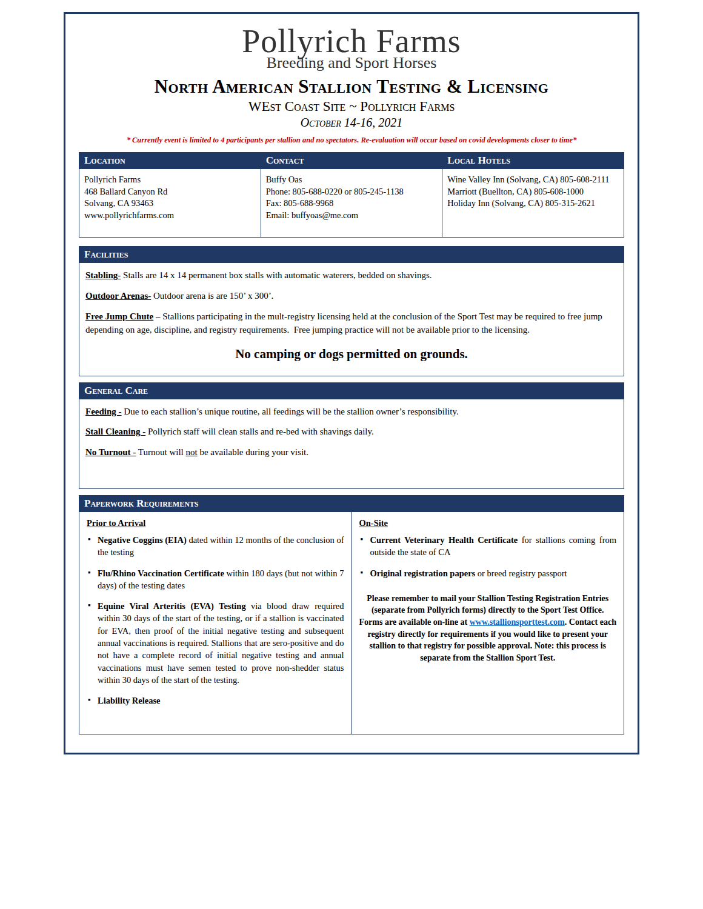Pollyrich Farms
Breeding and Sport Horses
North American Stallion Testing & Licensing
WEst Coast Site ~ Pollyrich Farms
October 14-16, 2021
* Currently event is limited to 4 participants per stallion and no spectators. Re-evaluation will occur based on covid developments closer to time*
| Location | Contact | Local Hotels |
| --- | --- | --- |
| Pollyrich Farms 468 Ballard Canyon Rd Solvang, CA 93463 www.pollyrichfarms.com | Buffy Oas Phone: 805-688-0220 or 805-245-1138 Fax: 805-688-9968 Email: buffyoas@me.com | Wine Valley Inn (Solvang, CA) 805-608-2111 Marriott (Buellton, CA) 805-608-1000 Holiday Inn (Solvang, CA) 805-315-2621 |
Facilities
Stabling- Stalls are 14 x 14 permanent box stalls with automatic waterers, bedded on shavings.
Outdoor Arenas- Outdoor arena is are 150’ x 300’.
Free Jump Chute – Stallions participating in the mult-registry licensing held at the conclusion of the Sport Test may be required to free jump depending on age, discipline, and registry requirements. Free jumping practice will not be available prior to the licensing.
No camping or dogs permitted on grounds.
General Care
Feeding - Due to each stallion’s unique routine, all feedings will be the stallion owner’s responsibility.
Stall Cleaning - Pollyrich staff will clean stalls and re-bed with shavings daily.
No Turnout - Turnout will not be available during your visit.
Paperwork Requirements
| Prior to Arrival Negative Coggins (EIA) dated within 12 months of the conclusion of the testing Flu/Rhino Vaccination Certificate within 180 days (but not within 7 days) of the testing dates Equine Viral Arteritis (EVA) Testing via blood draw required within 30 days of the start of the testing, or if a stallion is vaccinated for EVA, then proof of the initial negative testing and subsequent annual vaccinations is required. Stallions that are sero-positive and do not have a complete record of initial negative testing and annual vaccinations must have semen tested to prove non-shedder status within 30 days of the start of the testing. Liability Release | On-Site Current Veterinary Health Certificate for stallions coming from outside the state of CA Original registration papers or breed registry passport Please remember to mail your Stallion Testing Registration Entries (separate from Pollyrich forms) directly to the Sport Test Office. Forms are available on-line at www.stallionsporttest.com . Contact each registry directly for requirements if you would like to present your stallion to that registry for possible approval. Note: this process is separate from the Stallion Sport Test. |